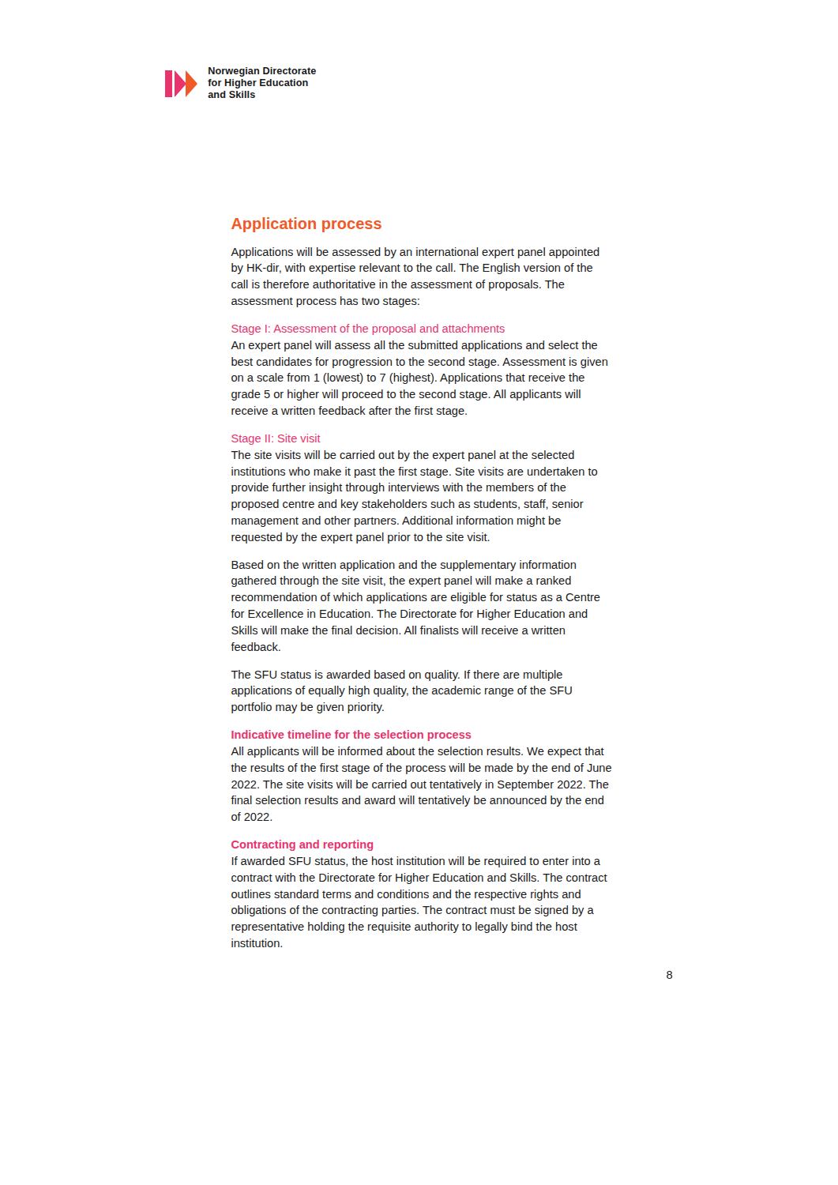Norwegian Directorate
for Higher Education
and Skills
Application process
Applications will be assessed by an international expert panel appointed by HK-dir, with expertise relevant to the call. The English version of the call is therefore authoritative in the assessment of proposals. The assessment process has two stages:
Stage I: Assessment of the proposal and attachments
An expert panel will assess all the submitted applications and select the best candidates for progression to the second stage. Assessment is given on a scale from 1 (lowest) to 7 (highest). Applications that receive the grade 5 or higher will proceed to the second stage. All applicants will receive a written feedback after the first stage.
Stage II: Site visit
The site visits will be carried out by the expert panel at the selected institutions who make it past the first stage. Site visits are undertaken to provide further insight through interviews with the members of the proposed centre and key stakeholders such as students, staff, senior management and other partners. Additional information might be requested by the expert panel prior to the site visit.
Based on the written application and the supplementary information gathered through the site visit, the expert panel will make a ranked recommendation of which applications are eligible for status as a Centre for Excellence in Education. The Directorate for Higher Education and Skills will make the final decision. All finalists will receive a written feedback.
The SFU status is awarded based on quality. If there are multiple applications of equally high quality, the academic range of the SFU portfolio may be given priority.
Indicative timeline for the selection process
All applicants will be informed about the selection results. We expect that the results of the first stage of the process will be made by the end of June 2022. The site visits will be carried out tentatively in September 2022. The final selection results and award will tentatively be announced by the end of 2022.
Contracting and reporting
If awarded SFU status, the host institution will be required to enter into a contract with the Directorate for Higher Education and Skills. The contract outlines standard terms and conditions and the respective rights and obligations of the contracting parties. The contract must be signed by a representative holding the requisite authority to legally bind the host institution.
8